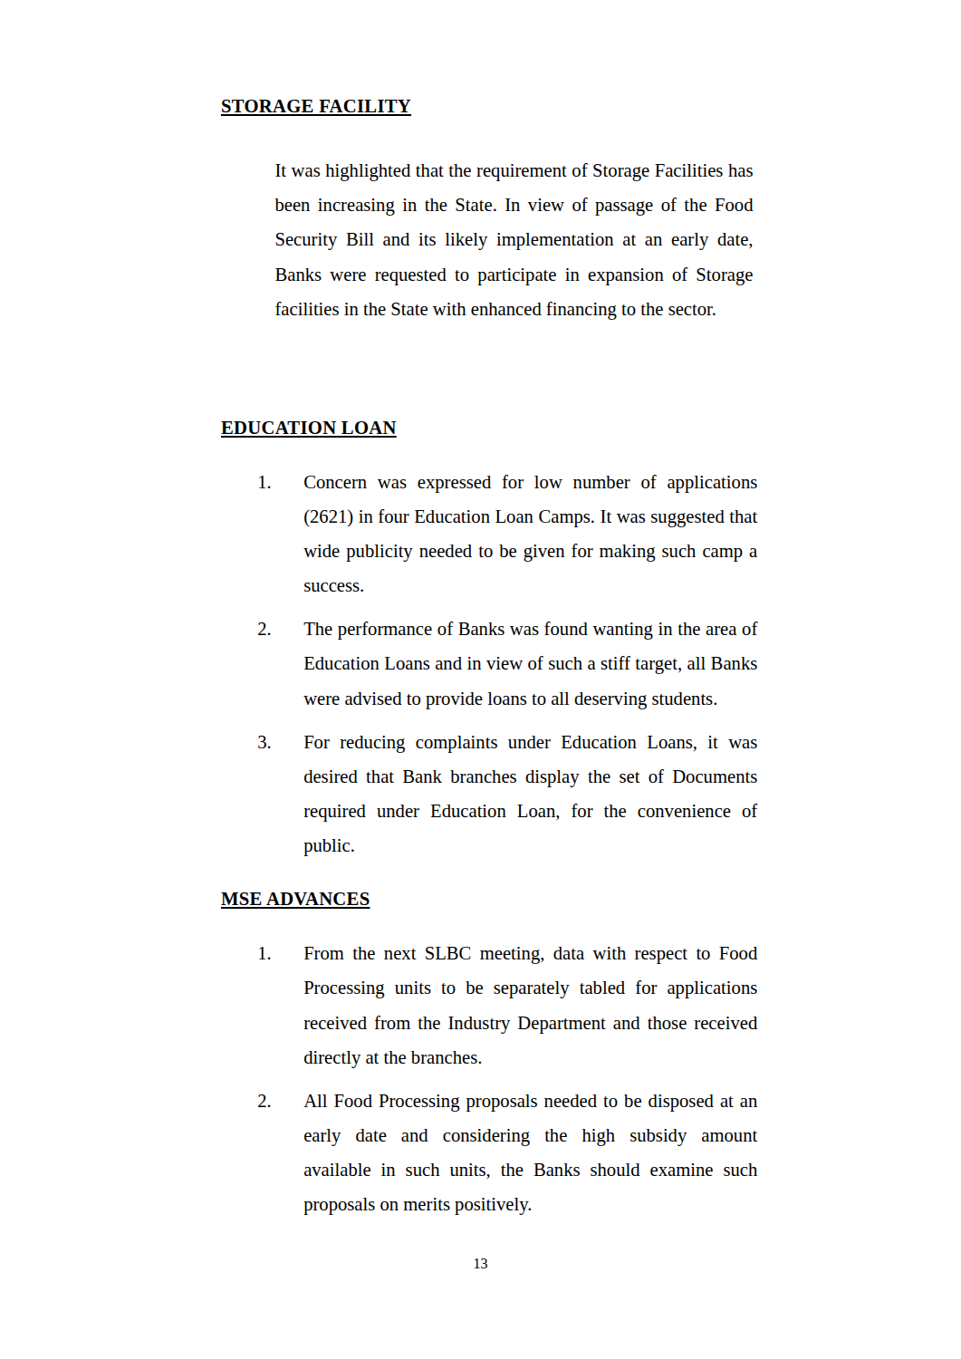STORAGE FACILITY
It was highlighted that the requirement of Storage Facilities has been increasing in the State. In view of passage of the Food Security Bill and its likely implementation at an early date, Banks were requested to participate in expansion of Storage facilities in the State with enhanced financing to the sector.
EDUCATION LOAN
Concern was expressed for low number of applications (2621) in four Education Loan Camps. It was suggested that wide publicity needed to be given for making such camp a success.
The performance of Banks was found wanting in the area of Education Loans and in view of such a stiff target, all Banks were advised to provide loans to all deserving students.
For reducing complaints under Education Loans, it was desired that Bank branches display the set of Documents required under Education Loan, for the convenience of public.
MSE ADVANCES
From the next SLBC meeting, data with respect to Food Processing units to be separately tabled for applications received from the Industry Department and those received directly at the branches.
All Food Processing proposals needed to be disposed at an early date and considering the high subsidy amount available in such units, the Banks should examine such proposals on merits positively.
13